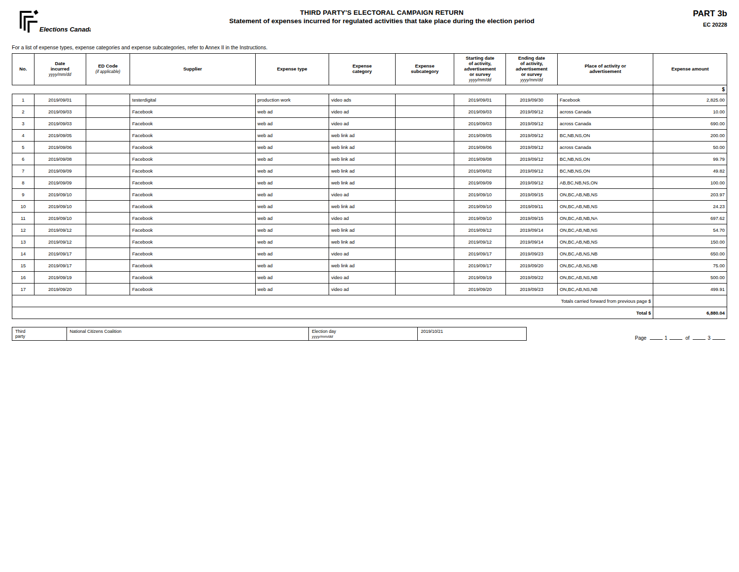Elections Canada
THIRD PARTY'S ELECTORAL CAMPAIGN RETURN
Statement of expenses incurred for regulated activities that take place during the election period
PART 3b
EC 20228
For a list of expense types, expense categories and expense subcategories, refer to Annex II in the Instructions.
| No. | Date incurred yyyy/mm/dd | ED Code (if applicable) | Supplier | Expense type | Expense category | Expense subcategory | Starting date of activity, advertisement or survey yyyy/mm/dd | Ending date of activity, advertisement or survey yyyy/mm/dd | Place of activity or advertisement | Expense amount |
| --- | --- | --- | --- | --- | --- | --- | --- | --- | --- | --- |
| | | | | | | | | | | $ |
| 1 | 2019/09/01 | | testerdigital | production work | video ads | | 2019/09/01 | 2019/09/30 | Facebook | 2,825.00 |
| 2 | 2019/09/03 | | Facebook | web ad | video ad | | 2019/09/03 | 2019/09/12 | across Canada | 10.00 |
| 3 | 2019/09/03 | | Facebook | web ad | video ad | | 2019/09/03 | 2019/09/12 | across Canada | 690.00 |
| 4 | 2019/09/05 | | Facebook | web ad | web link ad | | 2019/09/05 | 2019/09/12 | BC,NB,NS,ON | 200.00 |
| 5 | 2019/09/06 | | Facebook | web ad | web link ad | | 2019/09/06 | 2019/09/12 | across Canada | 50.00 |
| 6 | 2019/09/08 | | Facebook | web ad | web link ad | | 2019/09/08 | 2019/09/12 | BC,NB,NS,ON | 99.79 |
| 7 | 2019/09/09 | | Facebook | web ad | web link ad | | 2019/09/02 | 2019/09/12 | BC,NB,NS,ON | 49.82 |
| 8 | 2019/09/09 | | Facebook | web ad | web link ad | | 2019/09/09 | 2019/09/12 | AB,BC,NB,NS,ON | 100.00 |
| 9 | 2019/09/10 | | Facebook | web ad | video ad | | 2019/09/10 | 2019/09/15 | ON,BC,AB,NB,NS | 203.97 |
| 10 | 2019/09/10 | | Facebook | web ad | web link ad | | 2019/09/10 | 2019/09/11 | ON,BC,AB,NB,NS | 24.23 |
| 11 | 2019/09/10 | | Facebook | web ad | video ad | | 2019/09/10 | 2019/09/15 | ON,BC,AB,NB,NA | 697.62 |
| 12 | 2019/09/12 | | Facebook | web ad | web link ad | | 2019/09/12 | 2019/09/14 | ON,BC,AB,NB,NS | 54.70 |
| 13 | 2019/09/12 | | Facebook | web ad | web link ad | | 2019/09/12 | 2019/09/14 | ON,BC,AB,NB,NS | 150.00 |
| 14 | 2019/09/17 | | Facebook | web ad | video ad | | 2019/09/17 | 2019/09/23 | ON,BC,AB,NS,NB | 650.00 |
| 15 | 2019/09/17 | | Facebook | web ad | web link ad | | 2019/09/17 | 2019/09/20 | ON,BC,AB,NS,NB | 75.00 |
| 16 | 2019/09/19 | | Facebook | web ad | video ad | | 2019/09/19 | 2019/09/22 | ON,BC,AB,NS,NB | 500.00 |
| 17 | 2019/09/20 | | Facebook | web ad | video ad | | 2019/09/20 | 2019/09/23 | ON,BC,AB,NS,NB | 499.91 |
| Totals carried forward from previous page $ | |
| Total $ | 6,880.04 |
| Third party | National Citizens Coalition | Election day yyyy/mm/dd | 2019/10/21 |
Page 1 of 3